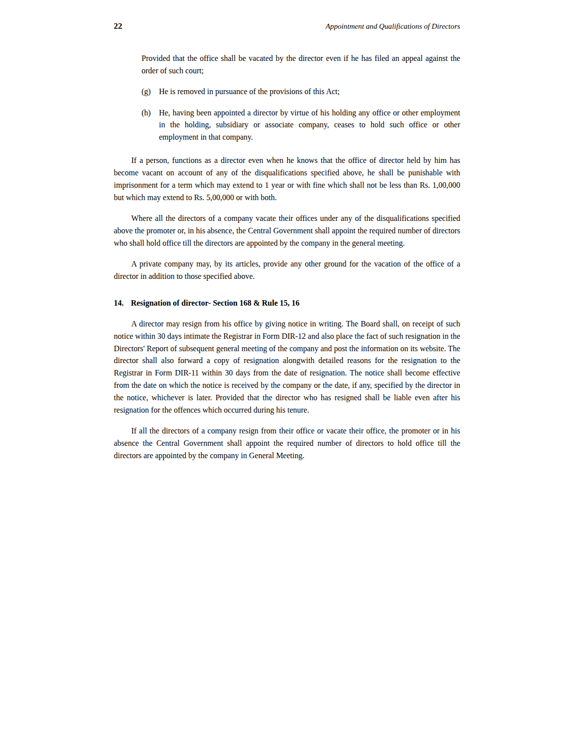22 Appointment and Qualifications of Directors
Provided that the office shall be vacated by the director even if he has filed an appeal against the order of such court;
(g) He is removed in pursuance of the provisions of this Act;
(h) He, having been appointed a director by virtue of his holding any office or other employment in the holding, subsidiary or associate company, ceases to hold such office or other employment in that company.
If a person, functions as a director even when he knows that the office of director held by him has become vacant on account of any of the disqualifications specified above, he shall be punishable with imprisonment for a term which may extend to 1 year or with fine which shall not be less than Rs. 1,00,000 but which may extend to Rs. 5,00,000 or with both.
Where all the directors of a company vacate their offices under any of the disqualifications specified above the promoter or, in his absence, the Central Government shall appoint the required number of directors who shall hold office till the directors are appointed by the company in the general meeting.
A private company may, by its articles, provide any other ground for the vacation of the office of a director in addition to those specified above.
14. Resignation of director- Section 168 & Rule 15, 16
A director may resign from his office by giving notice in writing. The Board shall, on receipt of such notice within 30 days intimate the Registrar in Form DIR-12 and also place the fact of such resignation in the Directors' Report of subsequent general meeting of the company and post the information on its website. The director shall also forward a copy of resignation alongwith detailed reasons for the resignation to the Registrar in Form DIR-11 within 30 days from the date of resignation. The notice shall become effective from the date on which the notice is received by the company or the date, if any, specified by the director in the notice, whichever is later. Provided that the director who has resigned shall be liable even after his resignation for the offences which occurred during his tenure.
If all the directors of a company resign from their office or vacate their office, the promoter or in his absence the Central Government shall appoint the required number of directors to hold office till the directors are appointed by the company in General Meeting.